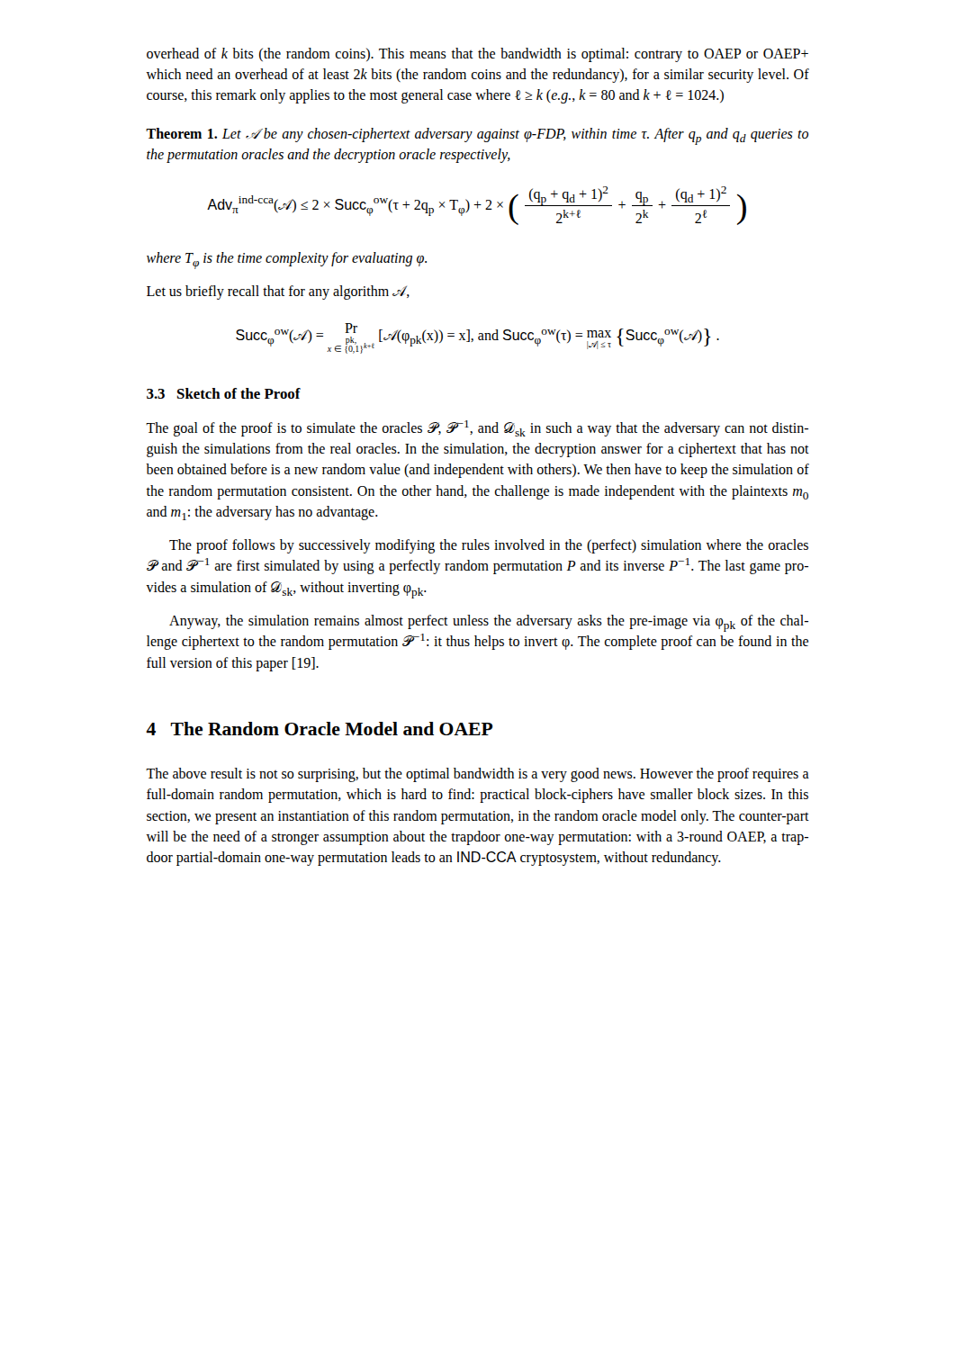overhead of k bits (the random coins). This means that the bandwidth is optimal: contrary to OAEP or OAEP+ which need an overhead of at least 2k bits (the random coins and the redundancy), for a similar security level. Of course, this remark only applies to the most general case where ℓ ≥ k (e.g., k = 80 and k + ℓ = 1024.)
Theorem 1. Let 𝒜 be any chosen-ciphertext adversary against φ-FDP, within time τ. After qp and qd queries to the permutation oracles and the decryption oracle respectively,
Advπind‑cca(𝒜) ≤ 2 × Succφow(τ + 2qp × Tφ) + 2 × ( (qp + qd + 1)22k+ℓ + qp 2k + (qd + 1)22ℓ )
where Tφ is the time complexity for evaluating φ.
Let us briefly recall that for any algorithm 𝒜,
Succφow(𝒜) = Pr pk, x ∈ {0,1}k+ℓ [𝒜(φpk(x)) = x], and Succφow(τ) = max |𝒜| ≤ τ {Succφow(𝒜)} .
3.3 Sketch of the Proof
The goal of the proof is to simulate the oracles 𝒫, 𝒫−1, and 𝒟sk in such a way that the adversary can not distinguish the simulations from the real oracles. In the simulation, the decryption answer for a ciphertext that has not been obtained before is a new random value (and independent with others). We then have to keep the simulation of the random permutation consistent. On the other hand, the challenge is made independent with the plaintexts m0 and m1: the adversary has no advantage.
The proof follows by successively modifying the rules involved in the (perfect) simulation where the oracles 𝒫 and 𝒫−1 are first simulated by using a perfectly random permutation P and its inverse P−1. The last game provides a simulation of 𝒟sk, without inverting φpk.
Anyway, the simulation remains almost perfect unless the adversary asks the pre-image via φpk of the challenge ciphertext to the random permutation 𝒫−1: it thus helps to invert φ. The complete proof can be found in the full version of this paper [19].
4 The Random Oracle Model and OAEP
The above result is not so surprising, but the optimal bandwidth is a very good news. However the proof requires a full-domain random permutation, which is hard to find: practical block-ciphers have smaller block sizes. In this section, we present an instantiation of this random permutation, in the random oracle model only. The counter-part will be the need of a stronger assumption about the trapdoor one-way permutation: with a 3-round OAEP, a trapdoor partial-domain one-way permutation leads to an IND-CCA cryptosystem, without redundancy.